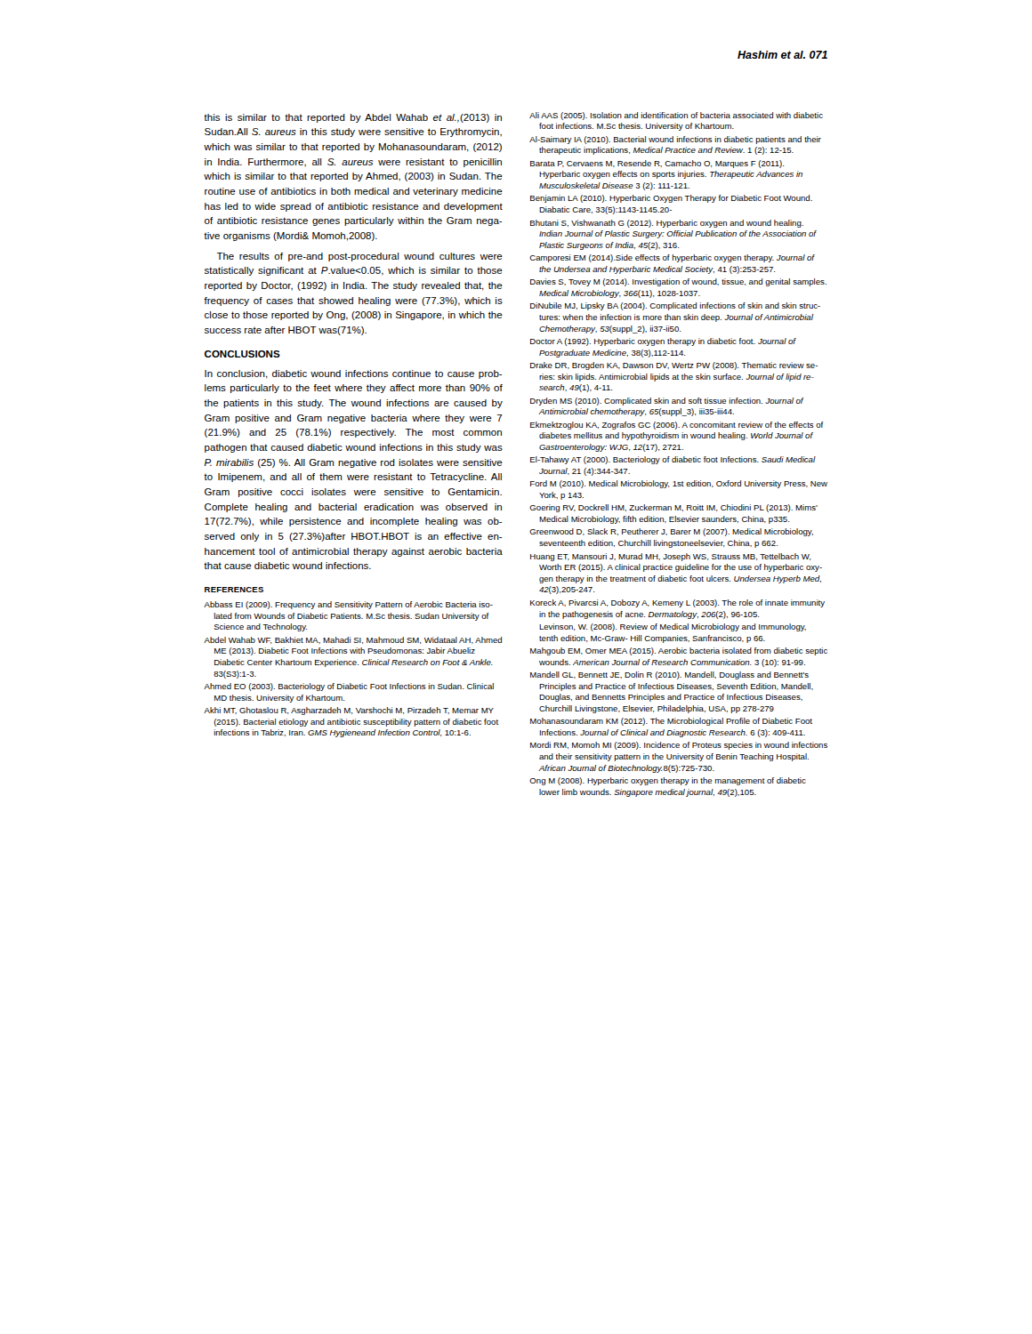Hashim et al. 071
this is similar to that reported by Abdel Wahab et al.,(2013) in Sudan.All S. aureus in this study were sensitive to Erythromycin, which was similar to that reported by Mohanasoundaram, (2012) in India. Furthermore, all S. aureus were resistant to penicillin which is similar to that reported by Ahmed, (2003) in Sudan. The routine use of antibiotics in both medical and veterinary medicine has led to wide spread of antibiotic resistance and development of antibiotic resistance genes particularly within the Gram negative organisms (Mordi& Momoh,2008).
The results of pre-and post-procedural wound cultures were statistically significant at P.value<0.05, which is similar to those reported by Doctor, (1992) in India. The study revealed that, the frequency of cases that showed healing were (77.3%), which is close to those reported by Ong, (2008) in Singapore, in which the success rate after HBOT was(71%).
CONCLUSIONS
In conclusion, diabetic wound infections continue to cause problems particularly to the feet where they affect more than 90% of the patients in this study. The wound infections are caused by Gram positive and Gram negative bacteria where they were 7 (21.9%) and 25 (78.1%) respectively. The most common pathogen that caused diabetic wound infections in this study was P. mirabilis (25) %. All Gram negative rod isolates were sensitive to Imipenem, and all of them were resistant to Tetracycline. All Gram positive cocci isolates were sensitive to Gentamicin. Complete healing and bacterial eradication was observed in 17(72.7%), while persistence and incomplete healing was observed only in 5 (27.3%)after HBOT.HBOT is an effective enhancement tool of antimicrobial therapy against aerobic bacteria that cause diabetic wound infections.
REFERENCES
Abbass EI (2009). Frequency and Sensitivity Pattern of Aerobic Bacteria isolated from Wounds of Diabetic Patients. M.Sc thesis. Sudan University of Science and Technology.
Abdel Wahab WF, Bakhiet MA, Mahadi SI, Mahmoud SM, Widataal AH, Ahmed ME (2013). Diabetic Foot Infections with Pseudomonas: Jabir Abueliz Diabetic Center Khartoum Experience. Clinical Research on Foot & Ankle. 83(S3):1-3.
Ahmed EO (2003). Bacteriology of Diabetic Foot Infections in Sudan. Clinical MD thesis. University of Khartoum.
Akhi MT, Ghotaslou R, Asgharzadeh M, Varshochi M, Pirzadeh T, Memar MY (2015). Bacterial etiology and antibiotic susceptibility pattern of diabetic foot infections in Tabriz, Iran. GMS Hygieneand Infection Control, 10:1-6.
Ali AAS (2005). Isolation and identification of bacteria associated with diabetic foot infections. M.Sc thesis. University of Khartoum.
Al-Saimary IA (2010). Bacterial wound infections in diabetic patients and their therapeutic implications, Medical Practice and Review. 1 (2): 12-15.
Barata P, Cervaens M, Resende R, Camacho O, Marques F (2011). Hyperbaric oxygen effects on sports injuries. Therapeutic Advances in Musculoskeletal Disease 3 (2): 111-121.
Benjamin LA (2010). Hyperbaric Oxygen Therapy for Diabetic Foot Wound. Diabatic Care, 33(5):1143-1145.20-
Bhutani S, Vishwanath G (2012). Hyperbaric oxygen and wound healing. Indian Journal of Plastic Surgery: Official Publication of the Association of Plastic Surgeons of India, 45(2), 316.
Camporesi EM (2014).Side effects of hyperbaric oxygen therapy. Journal of the Undersea and Hyperbaric Medical Society, 41 (3):253-257.
Davies S, Tovey M (2014). Investigation of wound, tissue, and genital samples. Medical Microbiology, 366(11), 1028-1037.
DiNubile MJ, Lipsky BA (2004). Complicated infections of skin and skin structures: when the infection is more than skin deep. Journal of Antimicrobial Chemotherapy, 53(suppl_2), ii37-ii50.
Doctor A (1992). Hyperbaric oxygen therapy in diabetic foot. Journal of Postgraduate Medicine, 38(3),112-114.
Drake DR, Brogden KA, Dawson DV, Wertz PW (2008). Thematic review series: skin lipids. Antimicrobial lipids at the skin surface. Journal of lipid research, 49(1), 4-11.
Dryden MS (2010). Complicated skin and soft tissue infection. Journal of Antimicrobial chemotherapy, 65(suppl_3), iii35-iii44.
Ekmektzoglou KA, Zografos GC (2006). A concomitant review of the effects of diabetes mellitus and hypothyroidism in wound healing. World Journal of Gastroenterology: WJG, 12(17), 2721.
El-Tahawy AT (2000). Bacteriology of diabetic foot Infections. Saudi Medical Journal, 21 (4):344-347.
Ford M (2010). Medical Microbiology, 1st edition, Oxford University Press, New York, p 143.
Goering RV, Dockrell HM, Zuckerman M, Roitt IM, Chiodini PL (2013). Mims' Medical Microbiology, fifth edition, Elsevier saunders, China, p335.
Greenwood D, Slack R, Peutherer J, Barer M (2007). Medical Microbiology, seventeenth edition, Churchill livingstoneelsevier, China, p 662.
Huang ET, Mansouri J, Murad MH, Joseph WS, Strauss MB, Tettelbach W, Worth ER (2015). A clinical practice guideline for the use of hyperbaric oxygen therapy in the treatment of diabetic foot ulcers. Undersea Hyperb Med, 42(3),205-247.
Koreck A, Pivarcsi A, Dobozy A, Kemeny L (2003). The role of innate immunity in the pathogenesis of acne. Dermatology, 206(2), 96-105.
Levinson, W. (2008). Review of Medical Microbiology and Immunology, tenth edition, Mc-Graw- Hill Companies, Sanfrancisco, p 66.
Mahgoub EM, Omer MEA (2015). Aerobic bacteria isolated from diabetic septic wounds. American Journal of Research Communication. 3 (10): 91-99.
Mandell GL, Bennett JE, Dolin R (2010). Mandell, Douglass and Bennett's Principles and Practice of Infectious Diseases, Seventh Edition, Mandell, Douglas, and Bennetts Principles and Practice of Infectious Diseases, Churchill Livingstone, Elsevier, Philadelphia, USA, pp 278-279
Mohanasoundaram KM (2012). The Microbiological Profile of Diabetic Foot Infections. Journal of Clinical and Diagnostic Research. 6 (3): 409-411.
Mordi RM, Momoh MI (2009). Incidence of Proteus species in wound infections and their sensitivity pattern in the University of Benin Teaching Hospital. African Journal of Biotechnology. 8(5):725-730.
Ong M (2008). Hyperbaric oxygen therapy in the management of diabetic lower limb wounds. Singapore medical journal, 49(2),105.